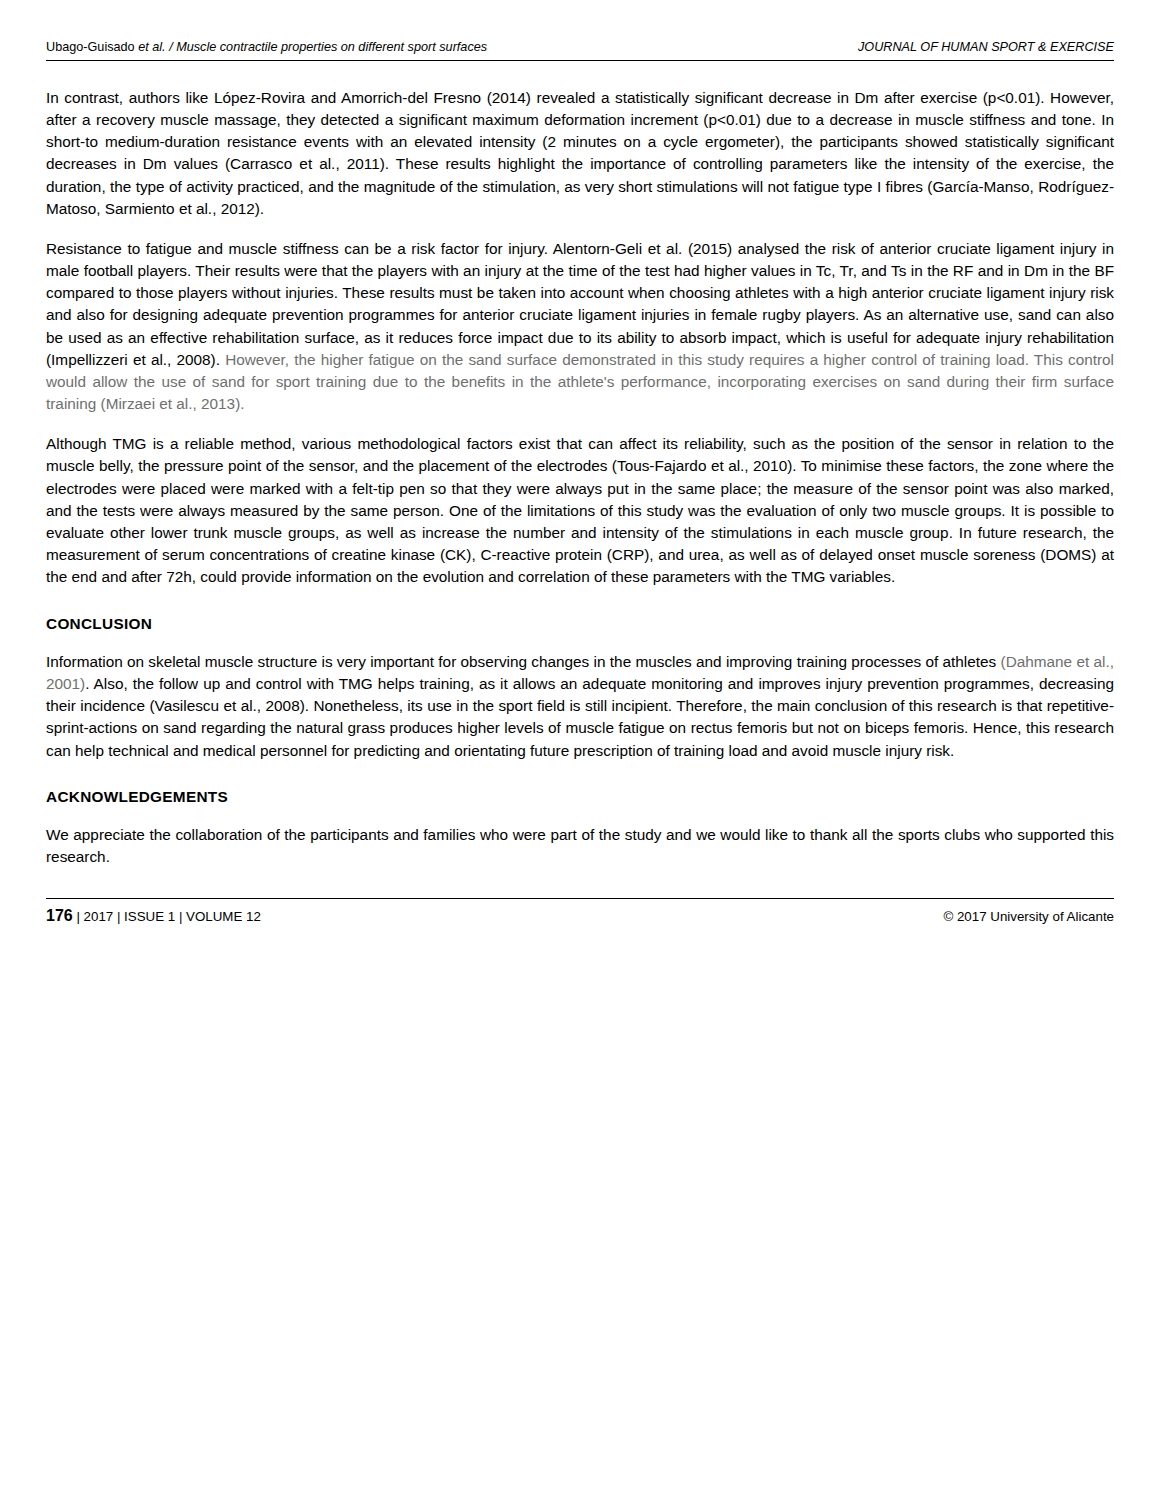Ubago-Guisado et al. / Muscle contractile properties on different sport surfaces
JOURNAL OF HUMAN SPORT & EXERCISE
In contrast, authors like López-Rovira and Amorrich-del Fresno (2014) revealed a statistically significant decrease in Dm after exercise (p<0.01). However, after a recovery muscle massage, they detected a significant maximum deformation increment (p<0.01) due to a decrease in muscle stiffness and tone. In short-to medium-duration resistance events with an elevated intensity (2 minutes on a cycle ergometer), the participants showed statistically significant decreases in Dm values (Carrasco et al., 2011). These results highlight the importance of controlling parameters like the intensity of the exercise, the duration, the type of activity practiced, and the magnitude of the stimulation, as very short stimulations will not fatigue type I fibres (García-Manso, Rodríguez-Matoso, Sarmiento et al., 2012).
Resistance to fatigue and muscle stiffness can be a risk factor for injury. Alentorn-Geli et al. (2015) analysed the risk of anterior cruciate ligament injury in male football players. Their results were that the players with an injury at the time of the test had higher values in Tc, Tr, and Ts in the RF and in Dm in the BF compared to those players without injuries. These results must be taken into account when choosing athletes with a high anterior cruciate ligament injury risk and also for designing adequate prevention programmes for anterior cruciate ligament injuries in female rugby players. As an alternative use, sand can also be used as an effective rehabilitation surface, as it reduces force impact due to its ability to absorb impact, which is useful for adequate injury rehabilitation (Impellizzeri et al., 2008). However, the higher fatigue on the sand surface demonstrated in this study requires a higher control of training load. This control would allow the use of sand for sport training due to the benefits in the athlete's performance, incorporating exercises on sand during their firm surface training (Mirzaei et al., 2013).
Although TMG is a reliable method, various methodological factors exist that can affect its reliability, such as the position of the sensor in relation to the muscle belly, the pressure point of the sensor, and the placement of the electrodes (Tous-Fajardo et al., 2010). To minimise these factors, the zone where the electrodes were placed were marked with a felt-tip pen so that they were always put in the same place; the measure of the sensor point was also marked, and the tests were always measured by the same person. One of the limitations of this study was the evaluation of only two muscle groups. It is possible to evaluate other lower trunk muscle groups, as well as increase the number and intensity of the stimulations in each muscle group. In future research, the measurement of serum concentrations of creatine kinase (CK), C-reactive protein (CRP), and urea, as well as of delayed onset muscle soreness (DOMS) at the end and after 72h, could provide information on the evolution and correlation of these parameters with the TMG variables.
Conclusion
Information on skeletal muscle structure is very important for observing changes in the muscles and improving training processes of athletes (Dahmane et al., 2001). Also, the follow up and control with TMG helps training, as it allows an adequate monitoring and improves injury prevention programmes, decreasing their incidence (Vasilescu et al., 2008). Nonetheless, its use in the sport field is still incipient. Therefore, the main conclusion of this research is that repetitive-sprint-actions on sand regarding the natural grass produces higher levels of muscle fatigue on rectus femoris but not on biceps femoris. Hence, this research can help technical and medical personnel for predicting and orientating future prescription of training load and avoid muscle injury risk.
Acknowledgements
We appreciate the collaboration of the participants and families who were part of the study and we would like to thank all the sports clubs who supported this research.
176 | 2017 | ISSUE 1 | VOLUME 12
© 2017 University of Alicante